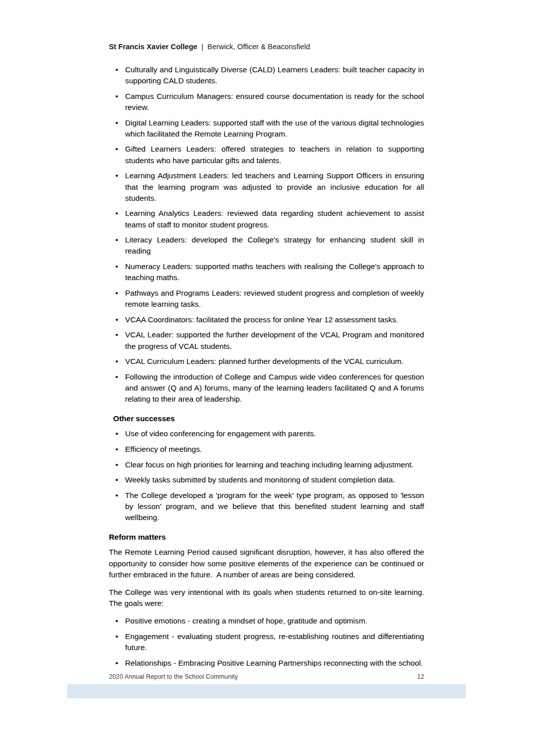St Francis Xavier College | Berwick, Officer & Beaconsfield
Culturally and Linguistically Diverse (CALD) Learners Leaders: built teacher capacity in supporting CALD students.
Campus Curriculum Managers: ensured course documentation is ready for the school review.
Digital Learning Leaders: supported staff with the use of the various digital technologies which facilitated the Remote Learning Program.
Gifted Learners Leaders: offered strategies to teachers in relation to supporting students who have particular gifts and talents.
Learning Adjustment Leaders: led teachers and Learning Support Officers in ensuring that the learning program was adjusted to provide an inclusive education for all students.
Learning Analytics Leaders: reviewed data regarding student achievement to assist teams of staff to monitor student progress.
Literacy Leaders: developed the College's strategy for enhancing student skill in reading
Numeracy Leaders: supported maths teachers with realising the College's approach to teaching maths.
Pathways and Programs Leaders: reviewed student progress and completion of weekly remote learning tasks.
VCAA Coordinators: facilitated the process for online Year 12 assessment tasks.
VCAL Leader: supported the further development of the VCAL Program and monitored the progress of VCAL students.
VCAL Curriculum Leaders: planned further developments of the VCAL curriculum.
Following the introduction of College and Campus wide video conferences for question and answer (Q and A) forums, many of the learning leaders facilitated Q and A forums relating to their area of leadership.
Other successes
Use of video conferencing for engagement with parents.
Efficiency of meetings.
Clear focus on high priorities for learning and teaching including learning adjustment.
Weekly tasks submitted by students and monitoring of student completion data.
The College developed a 'program for the week' type program, as opposed to 'lesson by lesson' program, and we believe that this benefited student learning and staff wellbeing.
Reform matters
The Remote Learning Period caused significant disruption, however, it has also offered the opportunity to consider how some positive elements of the experience can be continued or further embraced in the future. A number of areas are being considered.
The College was very intentional with its goals when students returned to on-site learning. The goals were:
Positive emotions - creating a mindset of hope, gratitude and optimism.
Engagement - evaluating student progress, re-establishing routines and differentiating future.
Relationships - Embracing Positive Learning Partnerships reconnecting with the school.
2020 Annual Report to the School Community
12